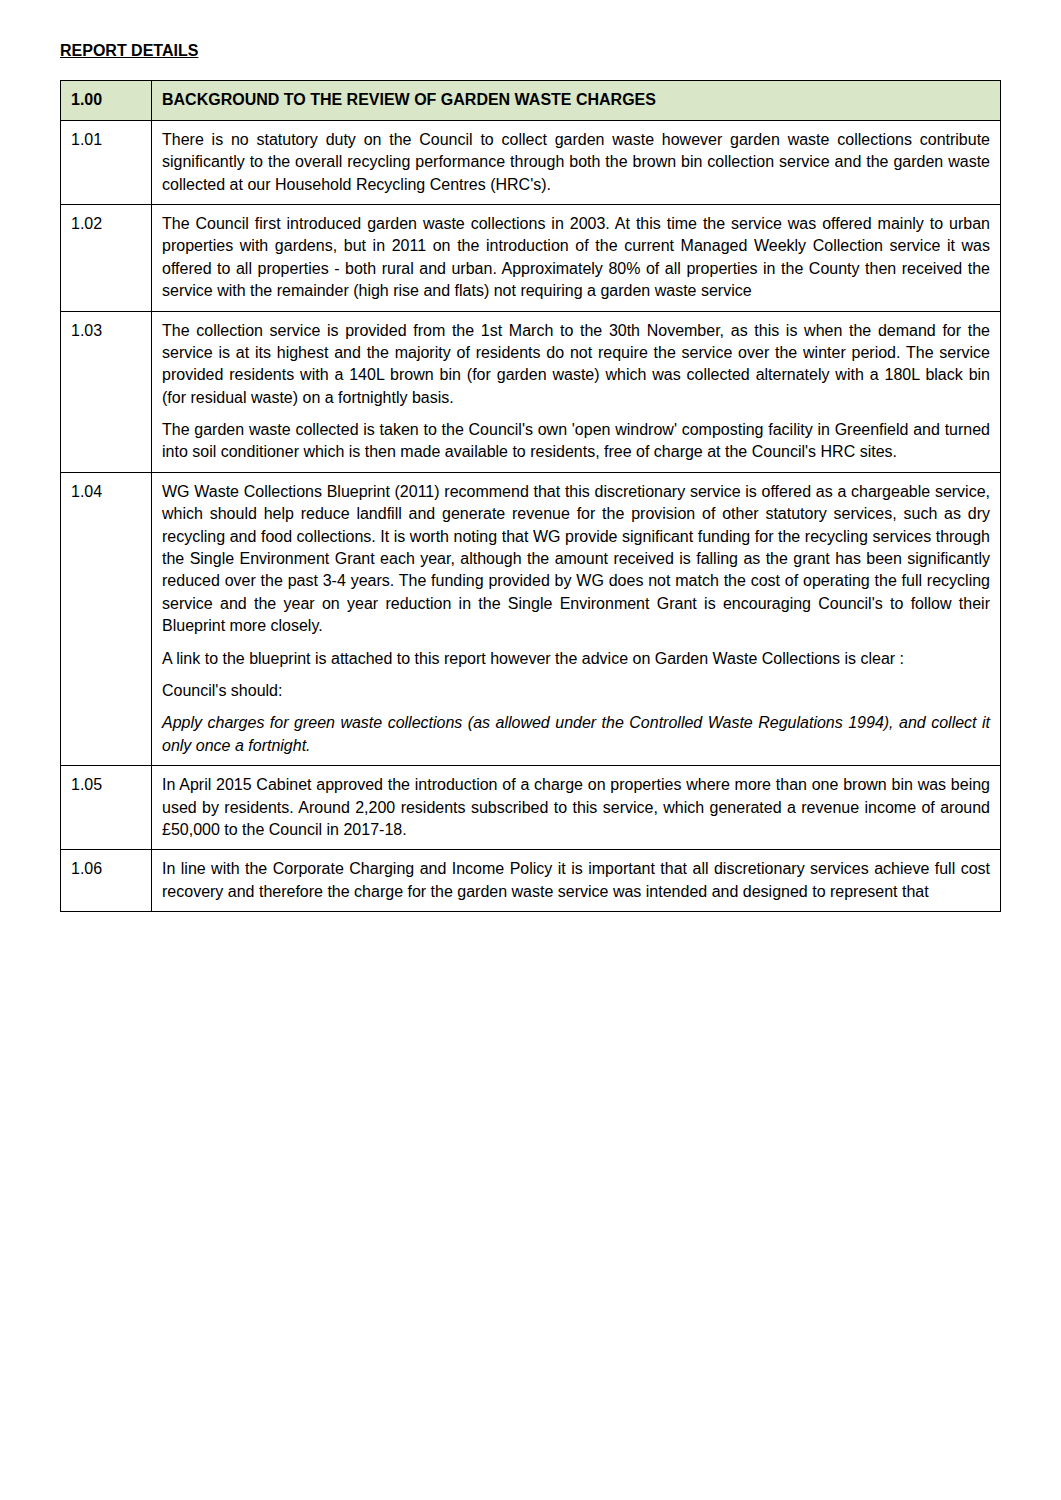REPORT DETAILS
| 1.00 | BACKGROUND TO THE REVIEW OF GARDEN WASTE CHARGES |
| 1.01 | There is no statutory duty on the Council to collect garden waste however garden waste collections contribute significantly to the overall recycling performance through both the brown bin collection service and the garden waste collected at our Household Recycling Centres (HRC's). |
| 1.02 | The Council first introduced garden waste collections in 2003. At this time the service was offered mainly to urban properties with gardens, but in 2011 on the introduction of the current Managed Weekly Collection service it was offered to all properties - both rural and urban. Approximately 80% of all properties in the County then received the service with the remainder (high rise and flats) not requiring a garden waste service |
| 1.03 | The collection service is provided from the 1st March to the 30th November, as this is when the demand for the service is at its highest and the majority of residents do not require the service over the winter period. The service provided residents with a 140L brown bin (for garden waste) which was collected alternately with a 180L black bin (for residual waste) on a fortnightly basis. The garden waste collected is taken to the Council's own 'open windrow' composting facility in Greenfield and turned into soil conditioner which is then made available to residents, free of charge at the Council's HRC sites. |
| 1.04 | WG Waste Collections Blueprint (2011) recommend that this discretionary service is offered as a chargeable service, which should help reduce landfill and generate revenue for the provision of other statutory services, such as dry recycling and food collections. It is worth noting that WG provide significant funding for the recycling services through the Single Environment Grant each year, although the amount received is falling as the grant has been significantly reduced over the past 3-4 years. The funding provided by WG does not match the cost of operating the full recycling service and the year on year reduction in the Single Environment Grant is encouraging Council's to follow their Blueprint more closely. A link to the blueprint is attached to this report however the advice on Garden Waste Collections is clear : Council's should: Apply charges for green waste collections (as allowed under the Controlled Waste Regulations 1994), and collect it only once a fortnight. |
| 1.05 | In April 2015 Cabinet approved the introduction of a charge on properties where more than one brown bin was being used by residents. Around 2,200 residents subscribed to this service, which generated a revenue income of around £50,000 to the Council in 2017-18. |
| 1.06 | In line with the Corporate Charging and Income Policy it is important that all discretionary services achieve full cost recovery and therefore the charge for the garden waste service was intended and designed to represent that |